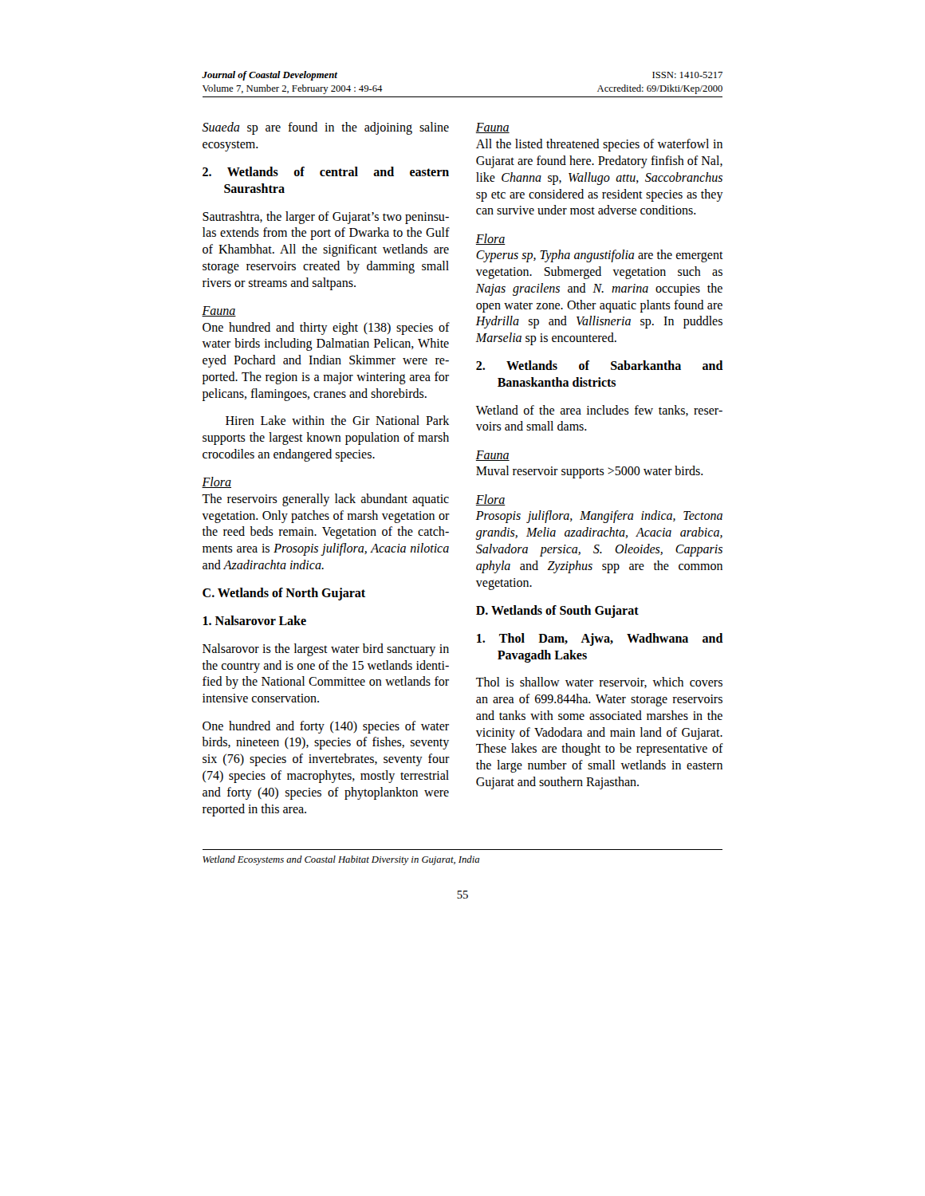Journal of Coastal Development
ISSN: 1410-5217
Volume 7, Number 2, February 2004 : 49-64
Accredited: 69/Dikti/Kep/2000
Suaeda sp are found in the adjoining saline ecosystem.
2. Wetlands of central and eastern Saurashtra
Sautrashtra, the larger of Gujarat’s two peninsulas extends from the port of Dwarka to the Gulf of Khambhat. All the significant wetlands are storage reservoirs created by damming small rivers or streams and saltpans.
Fauna
One hundred and thirty eight (138) species of water birds including Dalmatian Pelican, White eyed Pochard and Indian Skimmer were reported. The region is a major wintering area for pelicans, flamingoes, cranes and shorebirds.
Hiren Lake within the Gir National Park supports the largest known population of marsh crocodiles an endangered species.
Flora
The reservoirs generally lack abundant aquatic vegetation. Only patches of marsh vegetation or the reed beds remain. Vegetation of the catchments area is Prosopis juliflora, Acacia nilotica and Azadirachta indica.
C. Wetlands of North Gujarat
1. Nalsarovor Lake
Nalsarovor is the largest water bird sanctuary in the country and is one of the 15 wetlands identified by the National Committee on wetlands for intensive conservation.
One hundred and forty (140) species of water birds, nineteen (19), species of fishes, seventy six (76) species of invertebrates, seventy four (74) species of macrophytes, mostly terrestrial and forty (40) species of phytoplankton were reported in this area.
Fauna
All the listed threatened species of waterfowl in Gujarat are found here. Predatory finfish of Nal, like Channa sp, Wallugo attu, Saccobranchus sp etc are considered as resident species as they can survive under most adverse conditions.
Flora
Cyperus sp, Typha angustifolia are the emergent vegetation. Submerged vegetation such as Najas gracilens and N. marina occupies the open water zone. Other aquatic plants found are Hydrilla sp and Vallisneria sp. In puddles Marselia sp is encountered.
2. Wetlands of Sabarkantha and Banaskantha districts
Wetland of the area includes few tanks, reservoirs and small dams.
Fauna
Muval reservoir supports >5000 water birds.
Flora
Prosopis juliflora, Mangifera indica, Tectona grandis, Melia azadirachta, Acacia arabica, Salvadora persica, S. Oleoides, Capparis aphyla and Zyziphus spp are the common vegetation.
D. Wetlands of South Gujarat
1. Thol Dam, Ajwa, Wadhwana and Pavagadh Lakes
Thol is shallow water reservoir, which covers an area of 699.844ha. Water storage reservoirs and tanks with some associated marshes in the vicinity of Vadodara and main land of Gujarat. These lakes are thought to be representative of the large number of small wetlands in eastern Gujarat and southern Rajasthan.
Wetland Ecosystems and Coastal Habitat Diversity in Gujarat, India
55